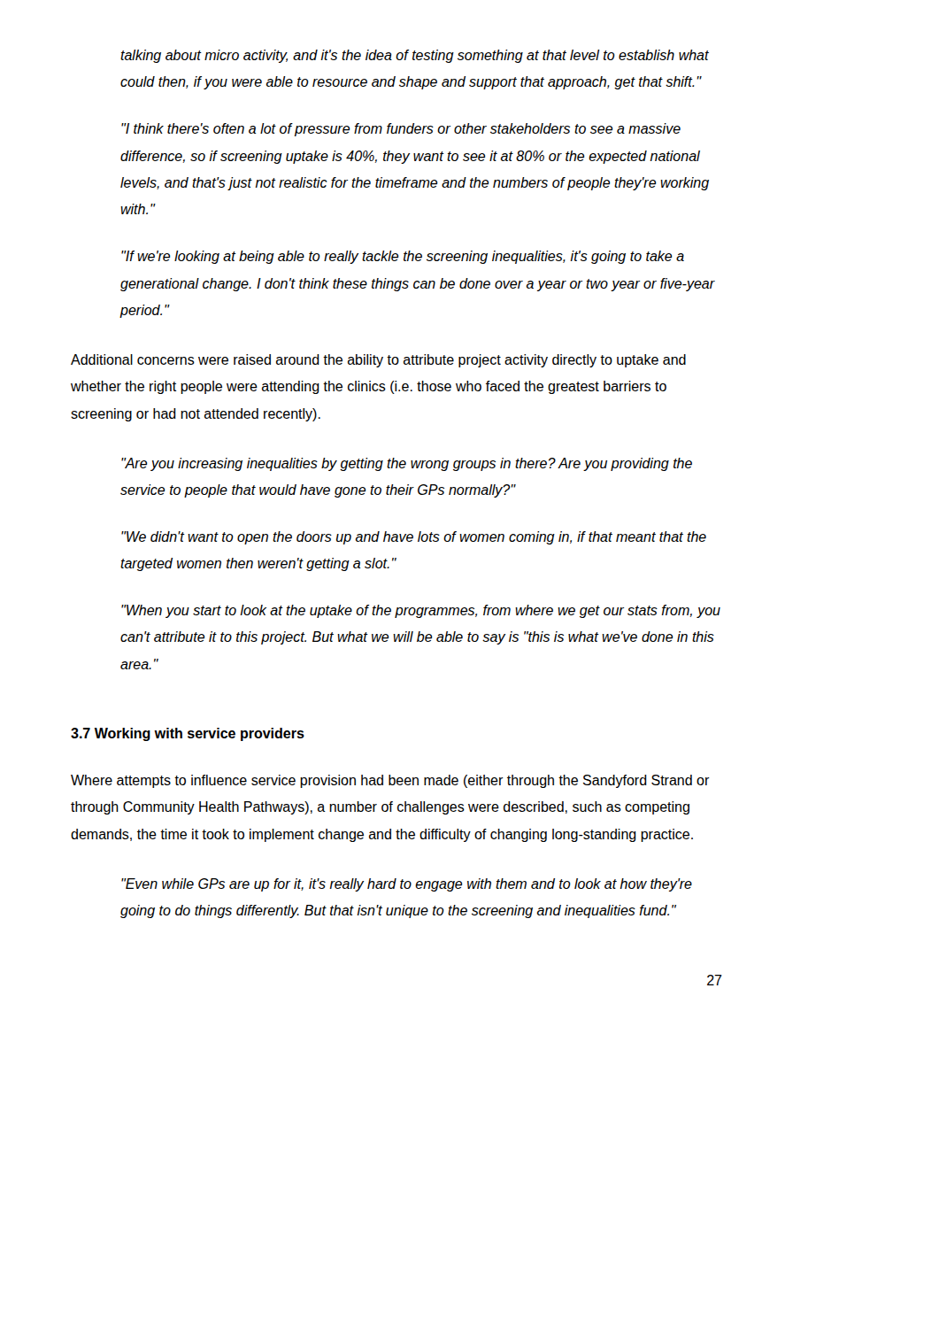talking about micro activity, and it's the idea of testing something at that level to establish what could then, if you were able to resource and shape and support that approach, get that shift."
"I think there's often a lot of pressure from funders or other stakeholders to see a massive difference, so if screening uptake is 40%, they want to see it at 80% or the expected national levels, and that's just not realistic for the timeframe and the numbers of people they're working with."
"If we're looking at being able to really tackle the screening inequalities, it's going to take a generational change. I don't think these things can be done over a year or two year or five-year period."
Additional concerns were raised around the ability to attribute project activity directly to uptake and whether the right people were attending the clinics (i.e. those who faced the greatest barriers to screening or had not attended recently).
"Are you increasing inequalities by getting the wrong groups in there? Are you providing the service to people that would have gone to their GPs normally?"
"We didn't want to open the doors up and have lots of women coming in, if that meant that the targeted women then weren't getting a slot."
"When you start to look at the uptake of the programmes, from where we get our stats from, you can't attribute it to this project. But what we will be able to say is "this is what we've done in this area."
3.7 Working with service providers
Where attempts to influence service provision had been made (either through the Sandyford Strand or through Community Health Pathways), a number of challenges were described, such as competing demands, the time it took to implement change and the difficulty of changing long-standing practice.
"Even while GPs are up for it, it's really hard to engage with them and to look at how they're going to do things differently. But that isn't unique to the screening and inequalities fund."
27